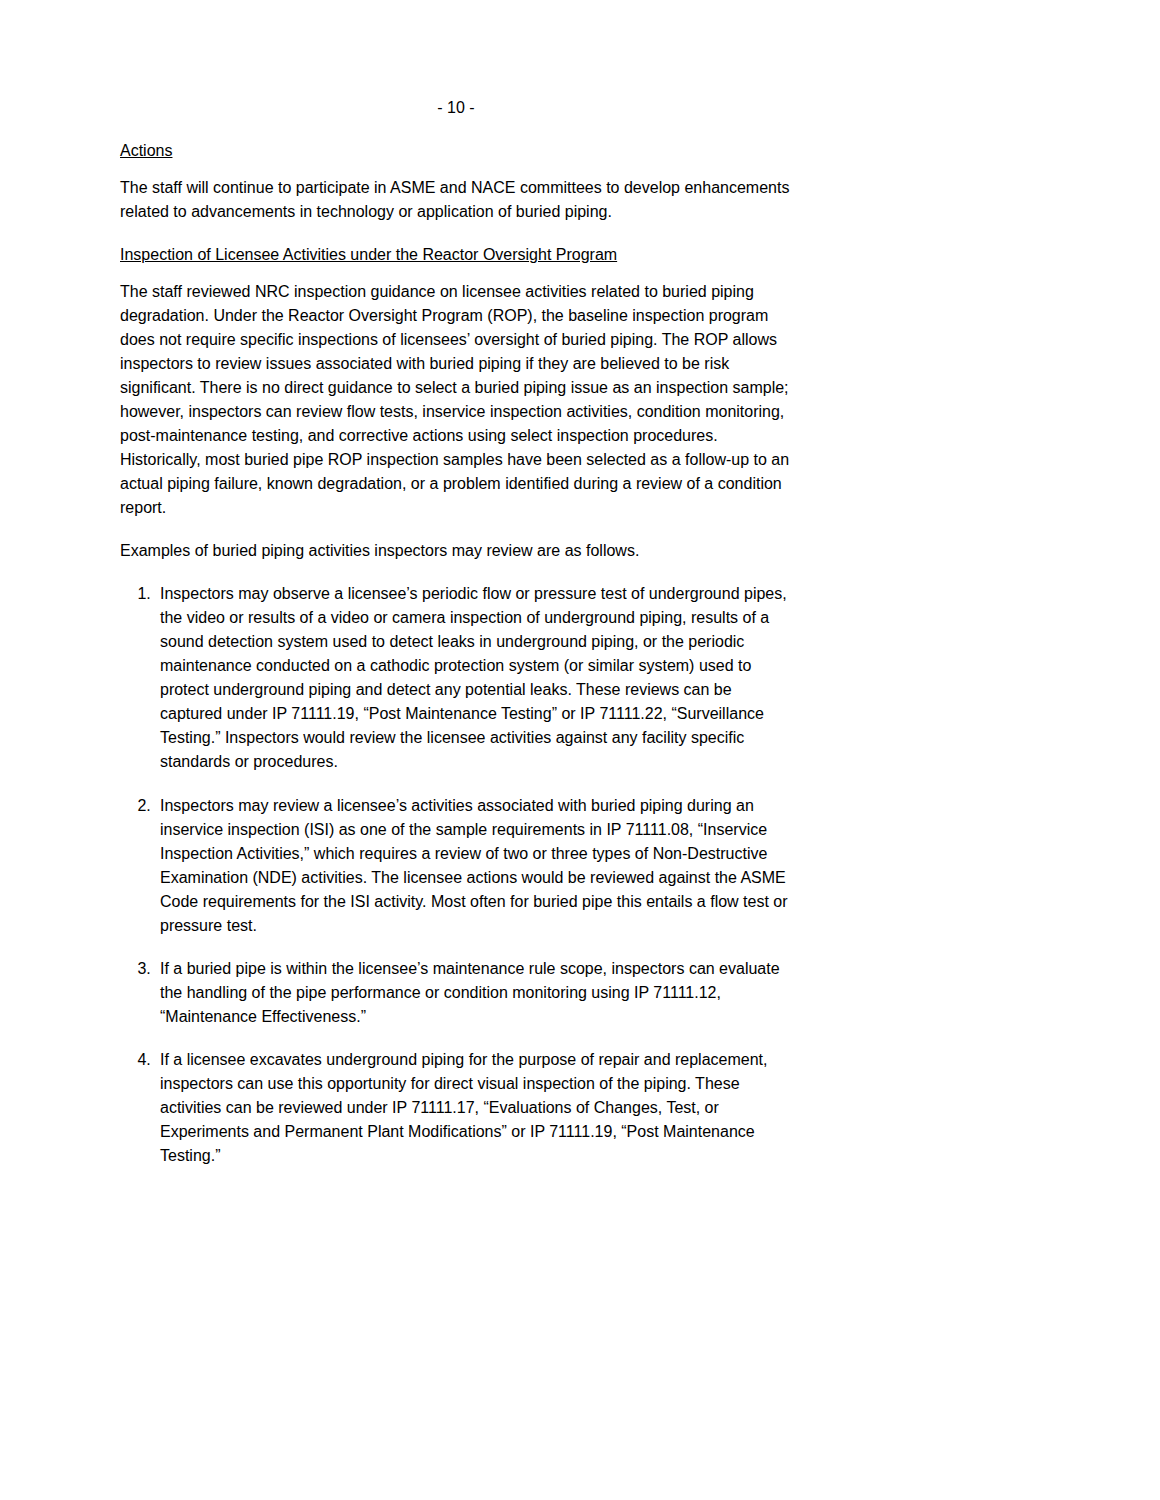- 10 -
Actions
The staff will continue to participate in ASME and NACE committees to develop enhancements related to advancements in technology or application of buried piping.
Inspection of Licensee Activities under the Reactor Oversight Program
The staff reviewed NRC inspection guidance on licensee activities related to buried piping degradation. Under the Reactor Oversight Program (ROP), the baseline inspection program does not require specific inspections of licensees’ oversight of buried piping. The ROP allows inspectors to review issues associated with buried piping if they are believed to be risk significant. There is no direct guidance to select a buried piping issue as an inspection sample; however, inspectors can review flow tests, inservice inspection activities, condition monitoring, post-maintenance testing, and corrective actions using select inspection procedures. Historically, most buried pipe ROP inspection samples have been selected as a follow-up to an actual piping failure, known degradation, or a problem identified during a review of a condition report.
Examples of buried piping activities inspectors may review are as follows.
Inspectors may observe a licensee’s periodic flow or pressure test of underground pipes, the video or results of a video or camera inspection of underground piping, results of a sound detection system used to detect leaks in underground piping, or the periodic maintenance conducted on a cathodic protection system (or similar system) used to protect underground piping and detect any potential leaks. These reviews can be captured under IP 71111.19, “Post Maintenance Testing” or IP 71111.22, “Surveillance Testing.” Inspectors would review the licensee activities against any facility specific standards or procedures.
Inspectors may review a licensee’s activities associated with buried piping during an inservice inspection (ISI) as one of the sample requirements in IP 71111.08, “Inservice Inspection Activities,” which requires a review of two or three types of Non-Destructive Examination (NDE) activities. The licensee actions would be reviewed against the ASME Code requirements for the ISI activity. Most often for buried pipe this entails a flow test or pressure test.
If a buried pipe is within the licensee’s maintenance rule scope, inspectors can evaluate the handling of the pipe performance or condition monitoring using IP 71111.12, “Maintenance Effectiveness.”
If a licensee excavates underground piping for the purpose of repair and replacement, inspectors can use this opportunity for direct visual inspection of the piping. These activities can be reviewed under IP 71111.17, “Evaluations of Changes, Test, or Experiments and Permanent Plant Modifications” or IP 71111.19, “Post Maintenance Testing.”